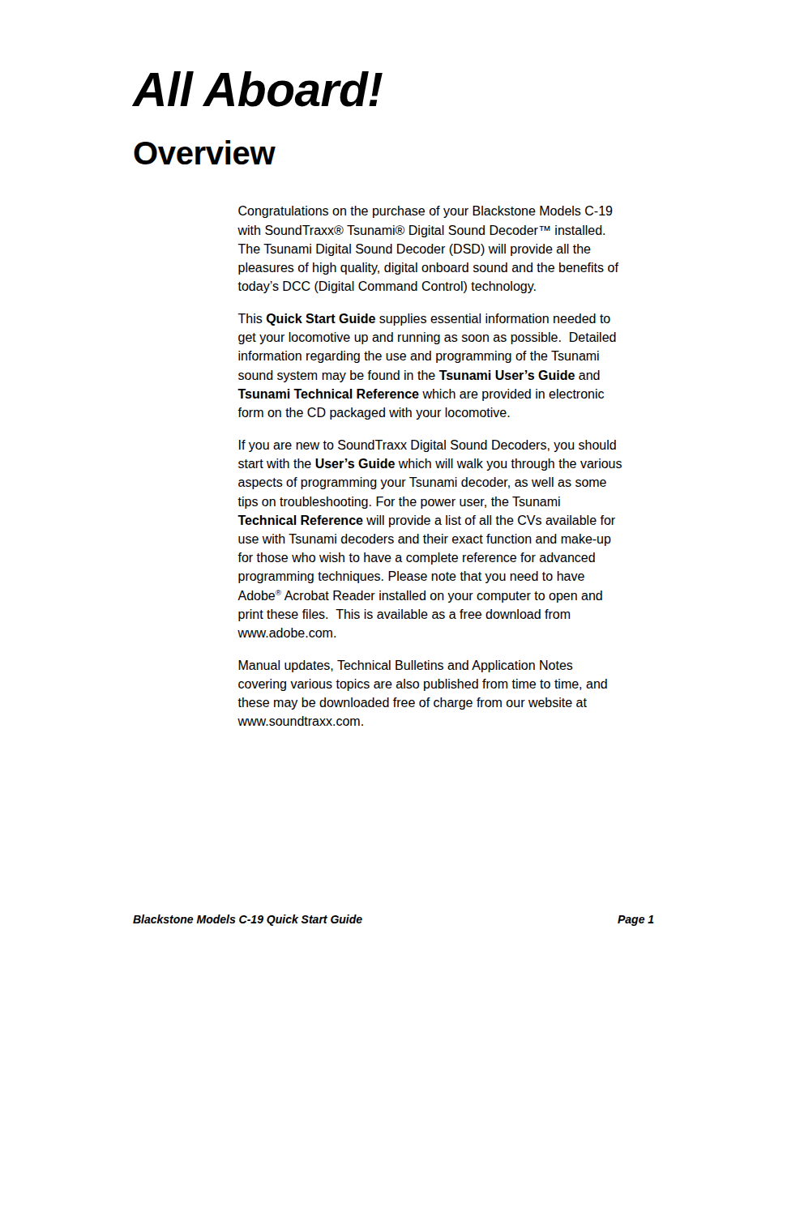All Aboard!
Overview
Congratulations on the purchase of your Blackstone Models C-19 with SoundTraxx® Tsunami® Digital Sound Decoder™ installed. The Tsunami Digital Sound Decoder (DSD) will provide all the pleasures of high quality, digital onboard sound and the benefits of today’s DCC (Digital Command Control) technology.
This Quick Start Guide supplies essential information needed to get your locomotive up and running as soon as possible. Detailed information regarding the use and programming of the Tsunami sound system may be found in the Tsunami User’s Guide and Tsunami Technical Reference which are provided in electronic form on the CD packaged with your locomotive.
If you are new to SoundTraxx Digital Sound Decoders, you should start with the User’s Guide which will walk you through the various aspects of programming your Tsunami decoder, as well as some tips on troubleshooting. For the power user, the Tsunami Technical Reference will provide a list of all the CVs available for use with Tsunami decoders and their exact function and make-up for those who wish to have a complete reference for advanced programming techniques. Please note that you need to have Adobe® Acrobat Reader installed on your computer to open and print these files. This is available as a free download from www.adobe.com.
Manual updates, Technical Bulletins and Application Notes covering various topics are also published from time to time, and these may be downloaded free of charge from our website at www.soundtraxx.com.
Blackstone Models C-19 Quick Start Guide Page 1